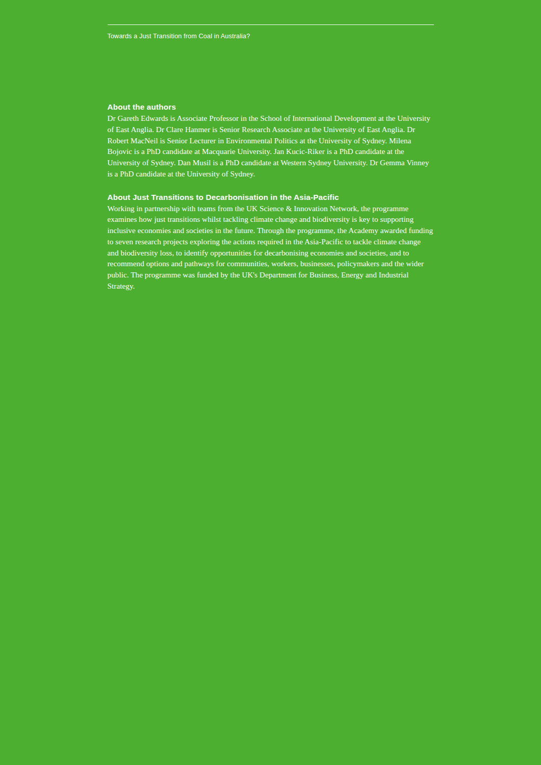Towards a Just Transition from Coal in Australia?
About the authors
Dr Gareth Edwards is Associate Professor in the School of International Development at the University of East Anglia. Dr Clare Hanmer is Senior Research Associate at the University of East Anglia. Dr Robert MacNeil is Senior Lecturer in Environmental Politics at the University of Sydney. Milena Bojovic is a PhD candidate at Macquarie University. Jan Kucic-Riker is a PhD candidate at the University of Sydney. Dan Musil is a PhD candidate at Western Sydney University. Dr Gemma Vinney is a PhD candidate at the University of Sydney.
About Just Transitions to Decarbonisation in the Asia-Pacific
Working in partnership with teams from the UK Science & Innovation Network, the programme examines how just transitions whilst tackling climate change and biodiversity is key to supporting inclusive economies and societies in the future. Through the programme, the Academy awarded funding to seven research projects exploring the actions required in the Asia-Pacific to tackle climate change and biodiversity loss, to identify opportunities for decarbonising economies and societies, and to recommend options and pathways for communities, workers, businesses, policymakers and the wider public. The programme was funded by the UK's Department for Business, Energy and Industrial Strategy.